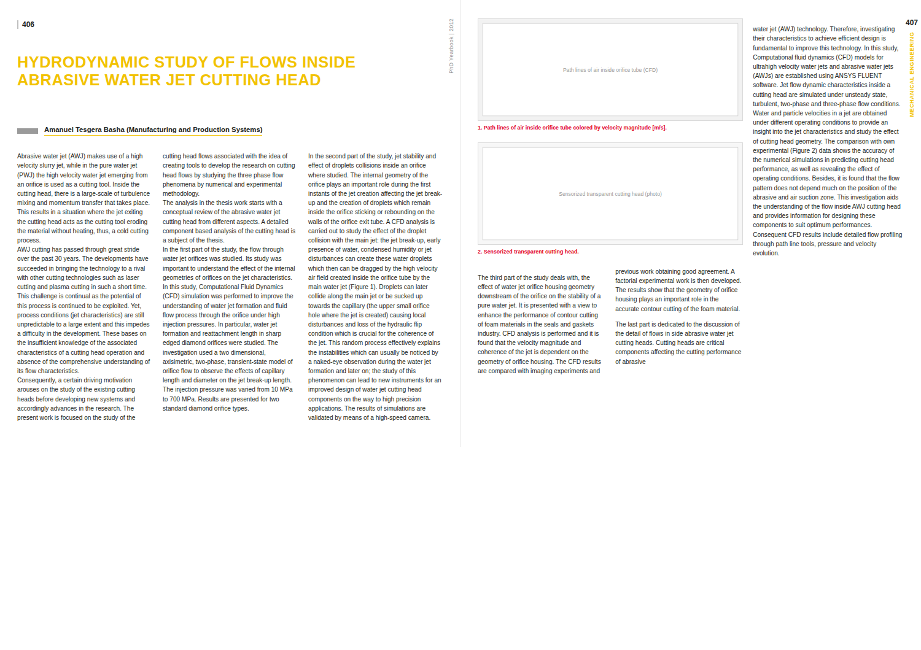406
Hydrodynamic study of flows inside
abrasive water jet cutting head
Amanuel Tesgera Basha (Manufacturing and Production Systems)
Abrasive water jet (AWJ) makes use of a high velocity slurry jet, while in the pure water jet (PWJ) the high velocity water jet emerging from an orifice is used as a cutting tool. Inside the cutting head, there is a large-scale of turbulence mixing and momentum transfer that takes place. This results in a situation where the jet exiting the cutting head acts as the cutting tool eroding the material without heating, thus, a cold cutting process.
AWJ cutting has passed through great stride over the past 30 years. The developments have succeeded in bringing the technology to a rival with other cutting technologies such as laser cutting and plasma cutting in such a short time. This challenge is continual as the potential of this process is continued to be exploited. Yet, process conditions (jet characteristics) are still unpredictable to a large extent and this impedes a difficulty in the development. These bases on the insufficient knowledge of the associated characteristics of a cutting head operation and absence of the comprehensive understanding of its flow characteristics.
Consequently, a certain driving motivation arouses on the study of the existing cutting heads before developing new systems and accordingly advances in the research. The present work is focused on the study of the cutting head flows associated with the idea of creating tools to develop the research on cutting head flows by studying the three phase flow phenomena by numerical and experimental methodology.
The analysis in the thesis work starts with a conceptual review of the abrasive water jet cutting head from different aspects. A detailed component based analysis of the cutting head is a subject of the thesis.
In the first part of the study, the flow through water jet orifices was studied. Its study was important to understand the effect of the internal geometries of orifices on the jet characteristics. In this study, Computational Fluid Dynamics (CFD) simulation was performed to improve the understanding of water jet formation and fluid flow process through the orifice under high injection pressures. In particular, water jet formation and reattachment length in sharp edged diamond orifices were studied. The investigation used a two dimensional, axisimetric, two-phase, transient-state model of orifice flow to observe the effects of capillary length and diameter on the jet break-up length. The injection pressure was varied from 10 MPa to 700 MPa. Results are presented for two standard diamond orifice types.
In the second part of the study, jet stability and effect of droplets collisions inside an orifice where studied. The internal geometry of the orifice plays an important role during the first instants of the jet creation affecting the jet break-up and the creation of droplets which remain inside the orifice sticking or rebounding on the walls of the orifice exit tube. A CFD analysis is carried out to study the effect of the droplet collision with the main jet: the jet break-up, early presence of water, condensed humidity or jet disturbances can create these water droplets which then can be dragged by the high velocity air field created inside the orifice tube by the main water jet (Figure 1). Droplets can later collide along the main jet or be sucked up towards the capillary (the upper small orifice hole where the jet is created) causing local disturbances and loss of the hydraulic flip condition which is crucial for the coherence of the jet. This random process effectively explains the instabilities which can usually be noticed by a naked-eye observation during the water jet formation and later on; the study of this phenomenon can lead to new instruments for an improved design of water jet cutting head components on the way to high precision applications. The results of simulations are validated by means of a high-speed camera.
PhD Yearbook | 2012
1. Path lines of air inside orifice tube colored by velocity magnitude [m/s].
2. Sensorized transparent cutting head.
The third part of the study deals with, the effect of water jet orifice housing geometry downstream of the orifice on the stability of a pure water jet. It is presented with a view to enhance the performance of contour cutting of foam materials in the seals and gaskets industry. CFD analysis is performed and it is found that the velocity magnitude and coherence of the jet is dependent on the geometry of orifice housing. The CFD results are compared with imaging experiments and previous work obtaining good agreement. A factorial experimental work is then developed. The results show that the geometry of orifice housing plays an important role in the accurate contour cutting of the foam material.
The last part is dedicated to the discussion of the detail of flows in side abrasive water jet cutting heads. Cutting heads are critical components affecting the cutting performance of abrasive
water jet (AWJ) technology. Therefore, investigating their characteristics to achieve efficient design is fundamental to improve this technology. In this study, Computational fluid dynamics (CFD) models for ultrahigh velocity water jets and abrasive water jets (AWJs) are established using ANSYS FLUENT software. Jet flow dynamic characteristics inside a cutting head are simulated under unsteady state, turbulent, two-phase and three-phase flow conditions. Water and particle velocities in a jet are obtained under different operating conditions to provide an insight into the jet characteristics and study the effect of cutting head geometry. The comparison with own experimental (Figure 2) data shows the accuracy of the numerical simulations in predicting cutting head performance, as well as revealing the effect of operating conditions. Besides, it is found that the flow pattern does not depend much on the position of the abrasive and air suction zone. This investigation aids the understanding of the flow inside AWJ cutting head and provides information for designing these components to suit optimum performances. Consequent CFD results include detailed flow profiling through path line tools, pressure and velocity evolution.
407
MECHANICAL ENGINEERING